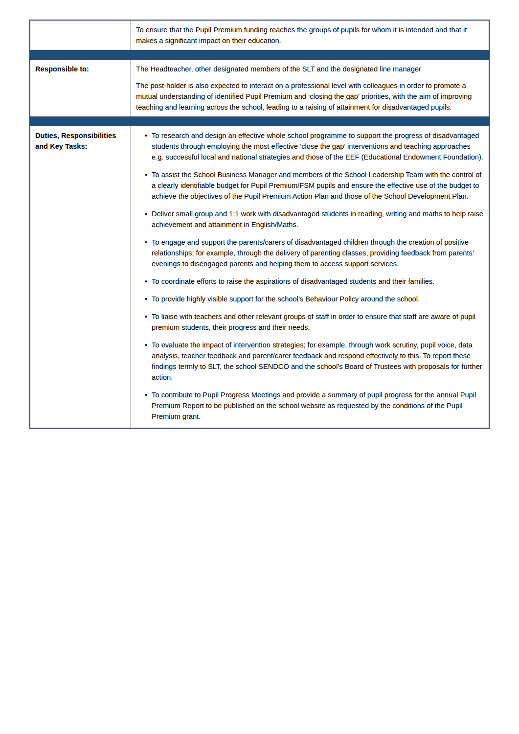| | To ensure that the Pupil Premium funding reaches the groups of pupils for whom it is intended and that it makes a significant impact on their education. |
| Responsible to: | The Headteacher, other designated members of the SLT and the designated line manager The post-holder is also expected to interact on a professional level with colleagues in order to promote a mutual understanding of identified Pupil Premium and ‘closing the gap’ priorities, with the aim of improving teaching and learning across the school, leading to a raising of attainment for disadvantaged pupils. |
| Duties, Responsibilities and Key Tasks: | To research and design an effective whole school programme to support the progress of disadvantaged students through employing the most effective ‘close the gap’ interventions and teaching approaches e.g. successful local and national strategies and those of the EEF (Educational Endowment Foundation). To assist the School Business Manager and members of the School Leadership Team with the control of a clearly identifiable budget for Pupil Premium/FSM pupils and ensure the effective use of the budget to achieve the objectives of the Pupil Premium Action Plan and those of the School Development Plan. Deliver small group and 1:1 work with disadvantaged students in reading, writing and maths to help raise achievement and attainment in English/Maths. To engage and support the parents/carers of disadvantaged children through the creation of positive relationships; for example, through the delivery of parenting classes, providing feedback from parents’ evenings to disengaged parents and helping them to access support services. To coordinate efforts to raise the aspirations of disadvantaged students and their families. To provide highly visible support for the school’s Behaviour Policy around the school. To liaise with teachers and other relevant groups of staff in order to ensure that staff are aware of pupil premium students, their progress and their needs. To evaluate the impact of intervention strategies; for example, through work scrutiny, pupil voice, data analysis, teacher feedback and parent/carer feedback and respond effectively to this. To report these findings termly to SLT, the school SENDCO and the school’s Board of Trustees with proposals for further action. To contribute to Pupil Progress Meetings and provide a summary of pupil progress for the annual Pupil Premium Report to be published on the school website as requested by the conditions of the Pupil Premium grant. |